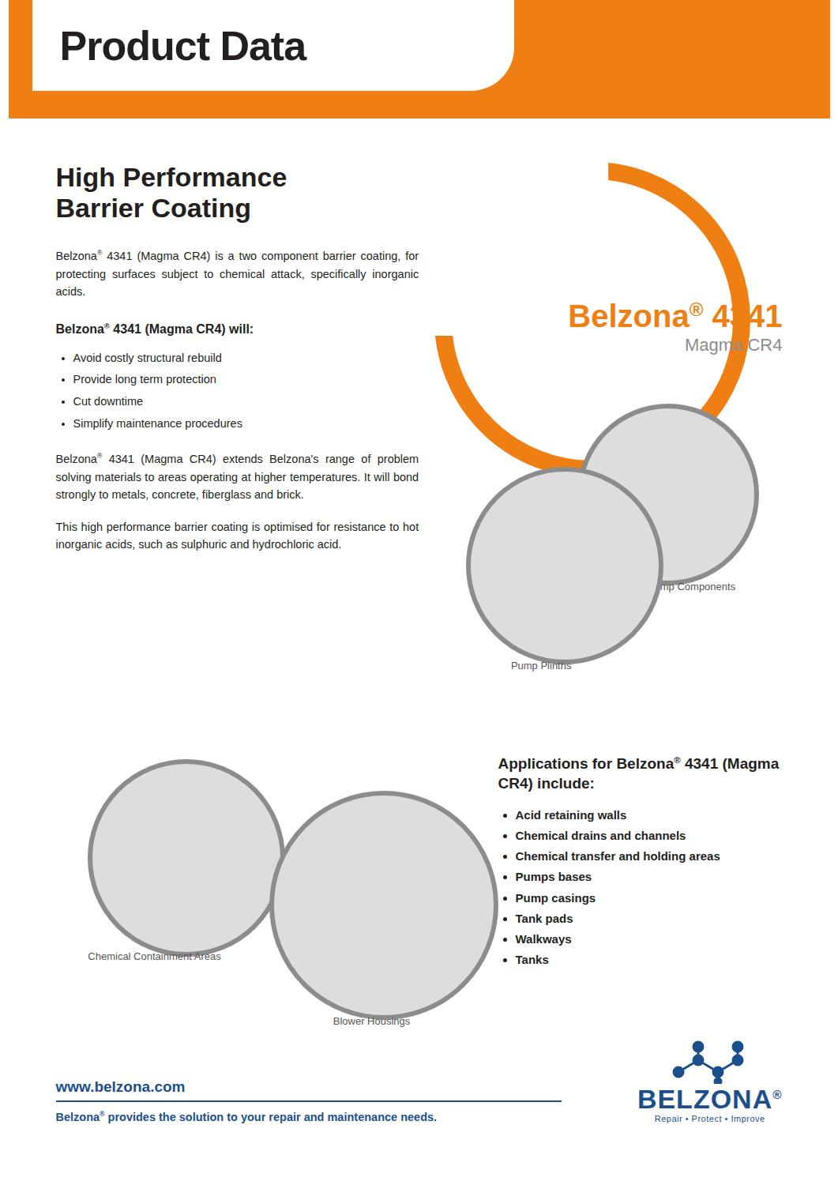Product Data
High Performance
Barrier Coating
Belzona® 4341 (Magma CR4) is a two component barrier coating, for protecting surfaces subject to chemical attack, specifically inorganic acids.
Belzona® 4341 (Magma CR4) will:
Avoid costly structural rebuild
Provide long term protection
Cut downtime
Simplify maintenance procedures
Belzona® 4341 (Magma CR4) extends Belzona's range of problem solving materials to areas operating at higher temperatures. It will bond strongly to metals, concrete, fiberglass and brick.
This high performance barrier coating is optimised for resistance to hot inorganic acids, such as sulphuric and hydrochloric acid.
Belzona® 4341
Magma CR4
Pump Components
Pump Plinths
Chemical Containment Areas
Blower Housings
Applications for Belzona® 4341 (Magma CR4) include:
Acid retaining walls
Chemical drains and channels
Chemical transfer and holding areas
Pumps bases
Pump casings
Tank pads
Walkways
Tanks
www.belzona.com
Belzona® provides the solution to your repair and maintenance needs.
BELZONA®
Repair • Protect • Improve